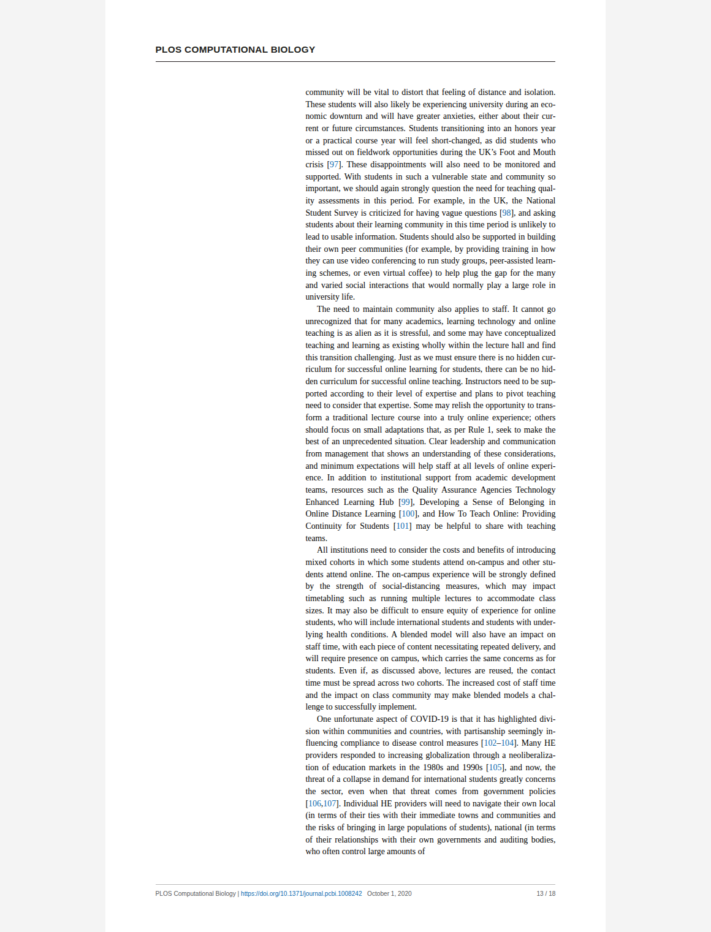PLOS COMPUTATIONAL BIOLOGY
community will be vital to distort that feeling of distance and isolation. These students will also likely be experiencing university during an economic downturn and will have greater anxieties, either about their current or future circumstances. Students transitioning into an honors year or a practical course year will feel short-changed, as did students who missed out on fieldwork opportunities during the UK’s Foot and Mouth crisis [97]. These disappointments will also need to be monitored and supported. With students in such a vulnerable state and community so important, we should again strongly question the need for teaching quality assessments in this period. For example, in the UK, the National Student Survey is criticized for having vague questions [98], and asking students about their learning community in this time period is unlikely to lead to usable information. Students should also be supported in building their own peer communities (for example, by providing training in how they can use video conferencing to run study groups, peer-assisted learning schemes, or even virtual coffee) to help plug the gap for the many and varied social interactions that would normally play a large role in university life.
The need to maintain community also applies to staff. It cannot go unrecognized that for many academics, learning technology and online teaching is as alien as it is stressful, and some may have conceptualized teaching and learning as existing wholly within the lecture hall and find this transition challenging. Just as we must ensure there is no hidden curriculum for successful online learning for students, there can be no hidden curriculum for successful online teaching. Instructors need to be supported according to their level of expertise and plans to pivot teaching need to consider that expertise. Some may relish the opportunity to transform a traditional lecture course into a truly online experience; others should focus on small adaptations that, as per Rule 1, seek to make the best of an unprecedented situation. Clear leadership and communication from management that shows an understanding of these considerations, and minimum expectations will help staff at all levels of online experience. In addition to institutional support from academic development teams, resources such as the Quality Assurance Agencies Technology Enhanced Learning Hub [99], Developing a Sense of Belonging in Online Distance Learning [100], and How To Teach Online: Providing Continuity for Students [101] may be helpful to share with teaching teams.
All institutions need to consider the costs and benefits of introducing mixed cohorts in which some students attend on-campus and other students attend online. The on-campus experience will be strongly defined by the strength of social-distancing measures, which may impact timetabling such as running multiple lectures to accommodate class sizes. It may also be difficult to ensure equity of experience for online students, who will include international students and students with underlying health conditions. A blended model will also have an impact on staff time, with each piece of content necessitating repeated delivery, and will require presence on campus, which carries the same concerns as for students. Even if, as discussed above, lectures are reused, the contact time must be spread across two cohorts. The increased cost of staff time and the impact on class community may make blended models a challenge to successfully implement.
One unfortunate aspect of COVID-19 is that it has highlighted division within communities and countries, with partisanship seemingly influencing compliance to disease control measures [102–104]. Many HE providers responded to increasing globalization through a neoliberalization of education markets in the 1980s and 1990s [105], and now, the threat of a collapse in demand for international students greatly concerns the sector, even when that threat comes from government policies [106,107]. Individual HE providers will need to navigate their own local (in terms of their ties with their immediate towns and communities and the risks of bringing in large populations of students), national (in terms of their relationships with their own governments and auditing bodies, who often control large amounts of
PLOS Computational Biology | https://doi.org/10.1371/journal.pcbi.1008242 October 1, 2020
13 / 18